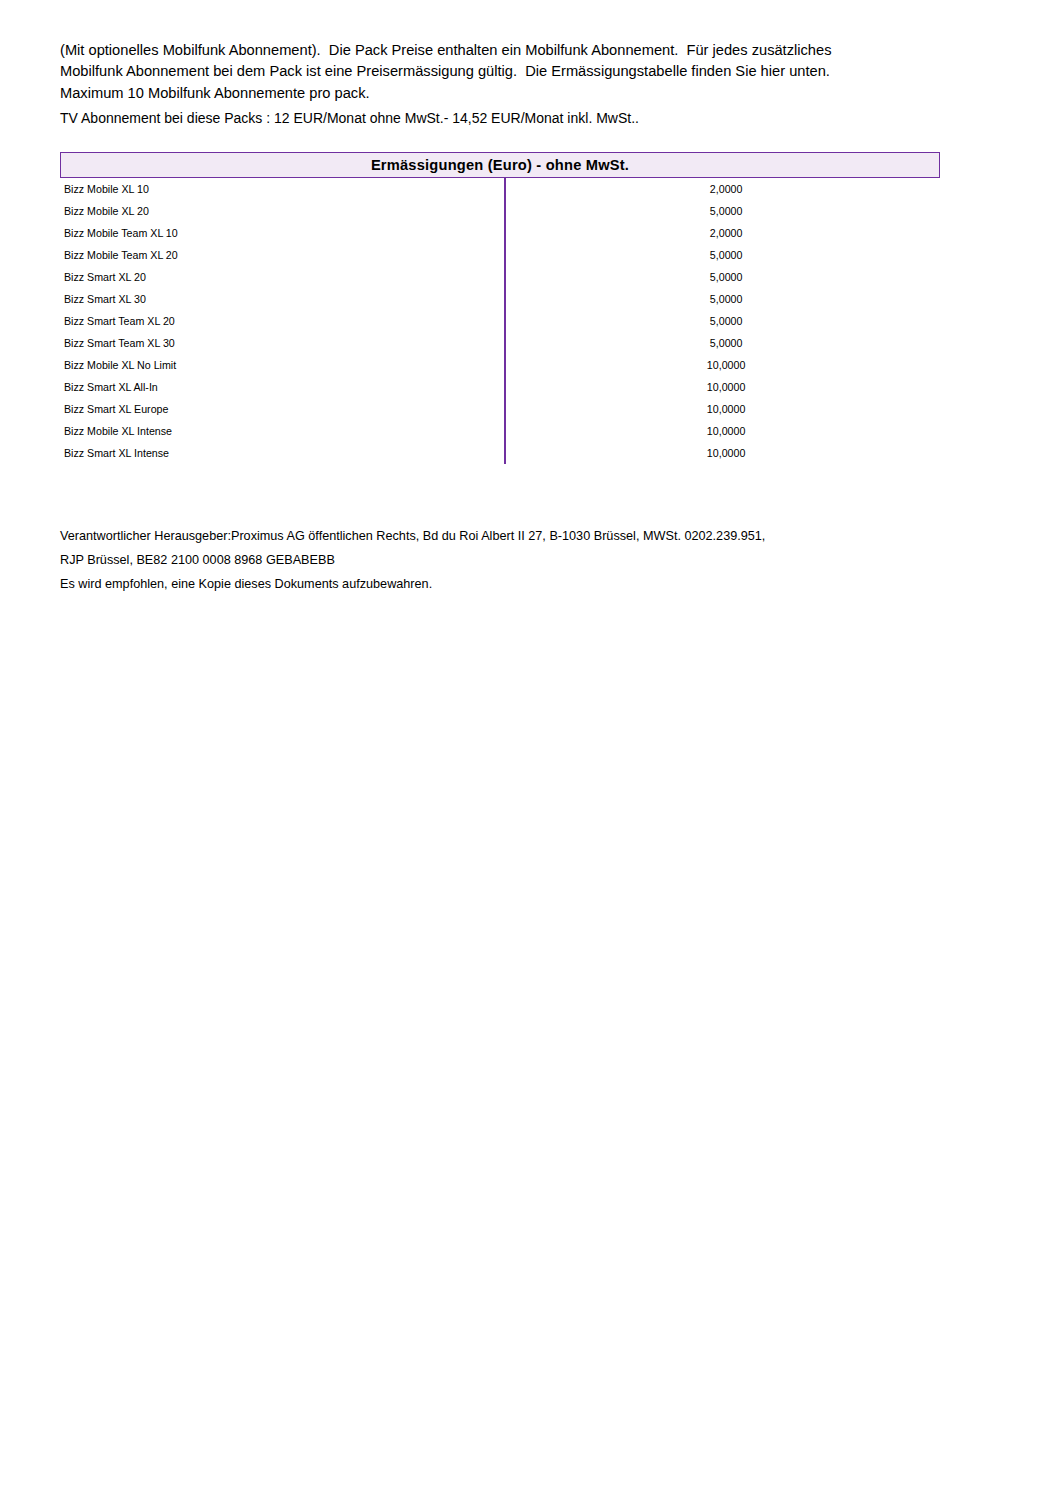(Mit optionelles Mobilfunk Abonnement). Die Pack Preise enthalten ein Mobilfunk Abonnement. Für jedes zusätzliches Mobilfunk Abonnement bei dem Pack ist eine Preisermässigung gültig. Die Ermässigungstabelle finden Sie hier unten. Maximum 10 Mobilfunk Abonnemente pro pack.
TV Abonnement bei diese Packs : 12 EUR/Monat ohne MwSt.- 14,52 EUR/Monat inkl. MwSt..
Ermässigungen (Euro) - ohne MwSt.
| Bizz Mobile XL 10 | 2,0000 |
| Bizz Mobile XL 20 | 5,0000 |
| Bizz Mobile Team XL 10 | 2,0000 |
| Bizz Mobile Team XL 20 | 5,0000 |
| Bizz Smart XL 20 | 5,0000 |
| Bizz Smart XL 30 | 5,0000 |
| Bizz Smart Team XL 20 | 5,0000 |
| Bizz Smart Team XL 30 | 5,0000 |
| Bizz Mobile XL No Limit | 10,0000 |
| Bizz Smart XL All-In | 10,0000 |
| Bizz Smart XL Europe | 10,0000 |
| Bizz Mobile XL Intense | 10,0000 |
| Bizz Smart XL Intense | 10,0000 |
Verantwortlicher Herausgeber:Proximus AG öffentlichen Rechts, Bd du Roi Albert II 27, B-1030 Brüssel, MWSt. 0202.239.951,
RJP Brüssel, BE82 2100 0008 8968 GEBABEBB
Es wird empfohlen, eine Kopie dieses Dokuments aufzubewahren.